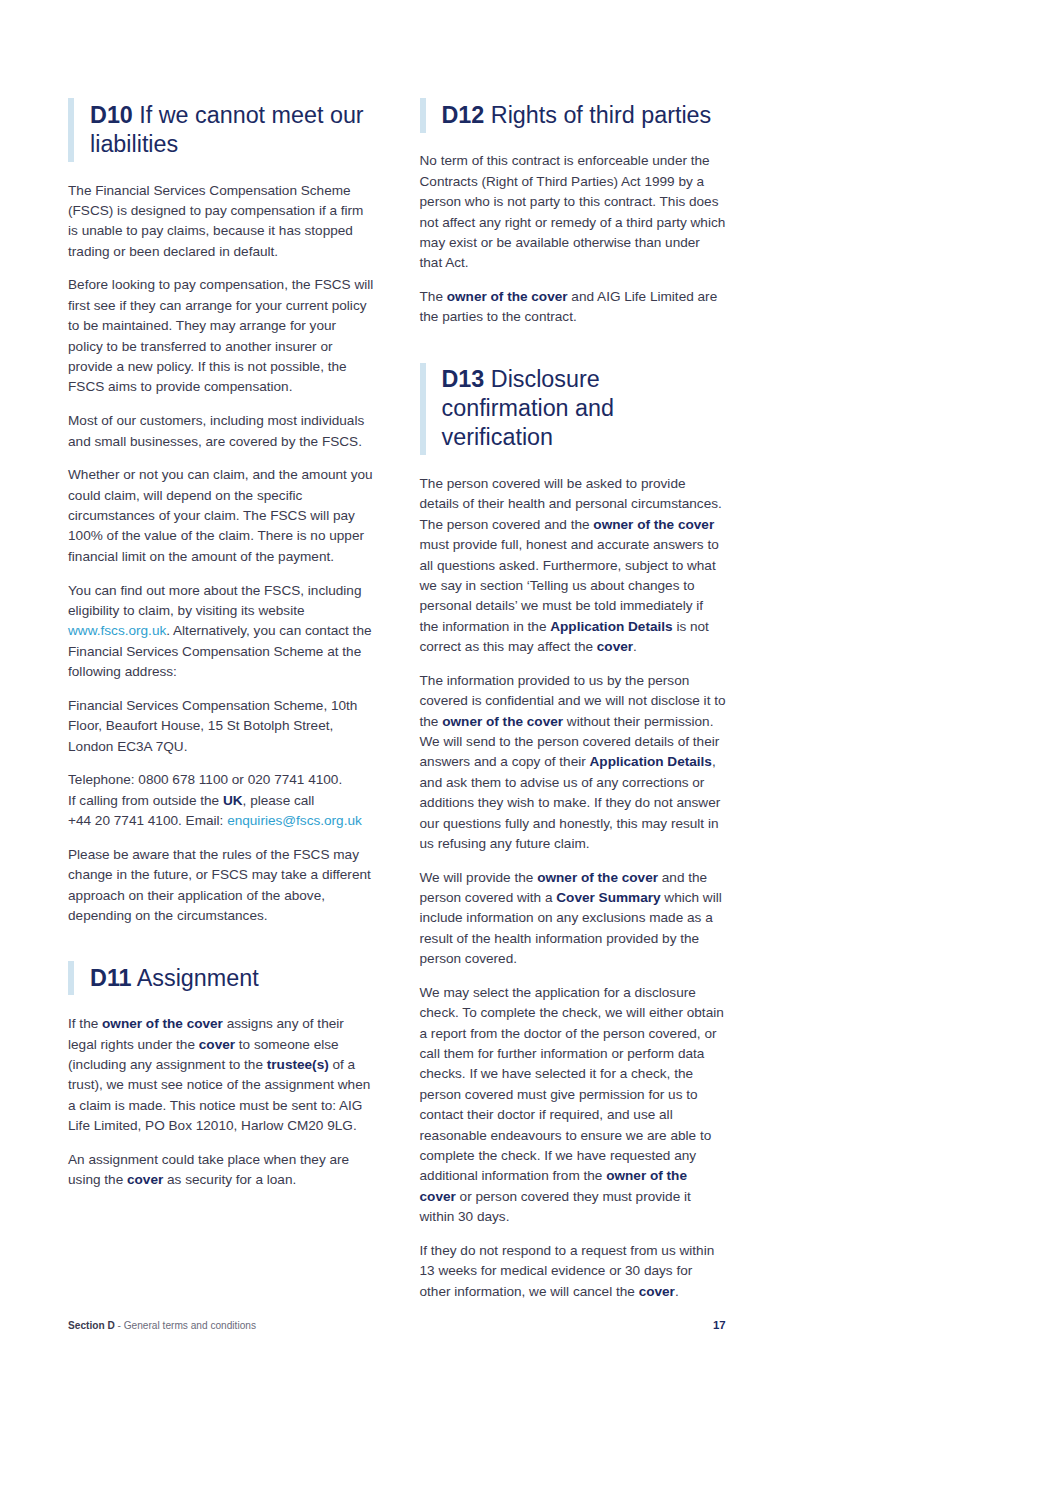D10 If we cannot meet our liabilities
The Financial Services Compensation Scheme (FSCS) is designed to pay compensation if a firm is unable to pay claims, because it has stopped trading or been declared in default.
Before looking to pay compensation, the FSCS will first see if they can arrange for your current policy to be maintained. They may arrange for your policy to be transferred to another insurer or provide a new policy. If this is not possible, the FSCS aims to provide compensation.
Most of our customers, including most individuals and small businesses, are covered by the FSCS.
Whether or not you can claim, and the amount you could claim, will depend on the specific circumstances of your claim. The FSCS will pay 100% of the value of the claim. There is no upper financial limit on the amount of the payment.
You can find out more about the FSCS, including eligibility to claim, by visiting its website www.fscs.org.uk. Alternatively, you can contact the Financial Services Compensation Scheme at the following address:
Financial Services Compensation Scheme, 10th Floor, Beaufort House, 15 St Botolph Street, London EC3A 7QU.
Telephone: 0800 678 1100 or 020 7741 4100.
If calling from outside the UK, please call
+44 20 7741 4100. Email: enquiries@fscs.org.uk
Please be aware that the rules of the FSCS may change in the future, or FSCS may take a different approach on their application of the above, depending on the circumstances.
D11 Assignment
If the owner of the cover assigns any of their legal rights under the cover to someone else (including any assignment to the trustee(s) of a trust), we must see notice of the assignment when a claim is made. This notice must be sent to: AIG Life Limited, PO Box 12010, Harlow CM20 9LG.
An assignment could take place when they are using the cover as security for a loan.
D12 Rights of third parties
No term of this contract is enforceable under the Contracts (Right of Third Parties) Act 1999 by a person who is not party to this contract. This does not affect any right or remedy of a third party which may exist or be available otherwise than under that Act.
The owner of the cover and AIG Life Limited are the parties to the contract.
D13 Disclosure confirmation and verification
The person covered will be asked to provide details of their health and personal circumstances. The person covered and the owner of the cover must provide full, honest and accurate answers to all questions asked. Furthermore, subject to what we say in section ‘Telling us about changes to personal details’ we must be told immediately if the information in the Application Details is not correct as this may affect the cover.
The information provided to us by the person covered is confidential and we will not disclose it to the owner of the cover without their permission. We will send to the person covered details of their answers and a copy of their Application Details, and ask them to advise us of any corrections or additions they wish to make. If they do not answer our questions fully and honestly, this may result in us refusing any future claim.
We will provide the owner of the cover and the person covered with a Cover Summary which will include information on any exclusions made as a result of the health information provided by the person covered.
We may select the application for a disclosure check. To complete the check, we will either obtain a report from the doctor of the person covered, or call them for further information or perform data checks. If we have selected it for a check, the person covered must give permission for us to contact their doctor if required, and use all reasonable endeavours to ensure we are able to complete the check. If we have requested any additional information from the owner of the cover or person covered they must provide it within 30 days.
If they do not respond to a request from us within 13 weeks for medical evidence or 30 days for other information, we will cancel the cover.
Section D - General terms and conditions
17